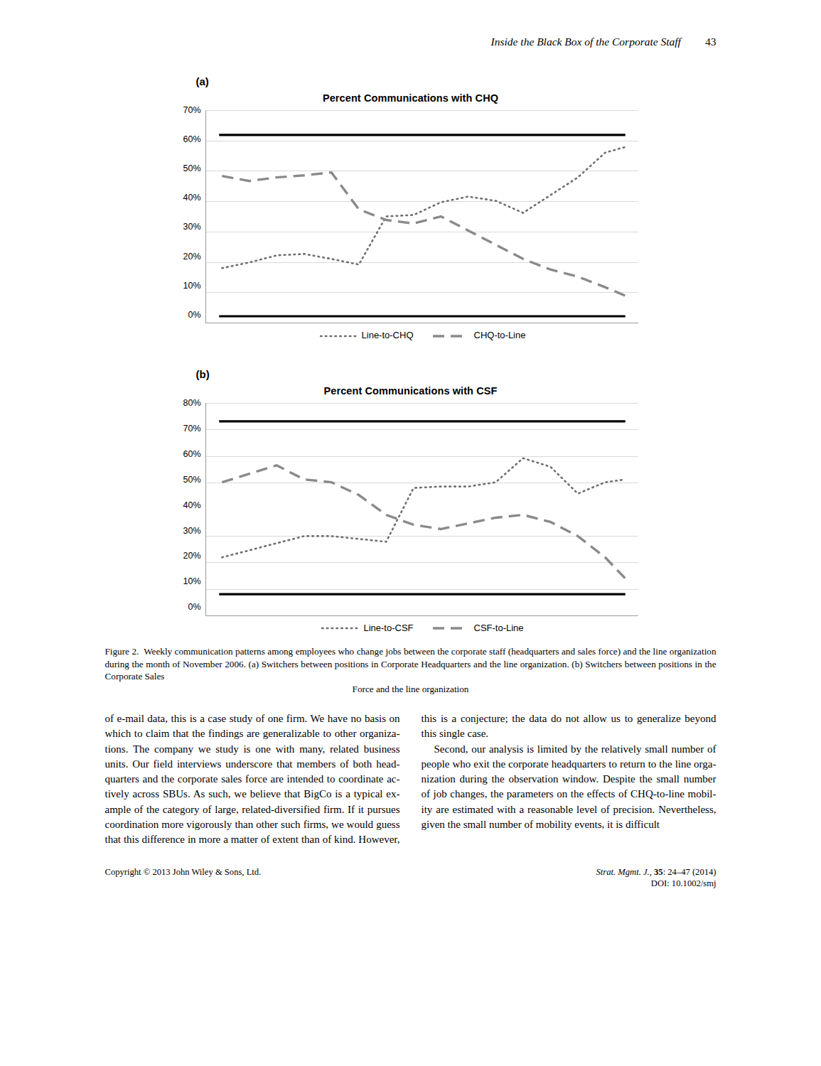Inside the Black Box of the Corporate Staff 43
(a)
Percent Communications with CHQ
70% 60% 50% 40% 30% 20% 10% 0%
Line-to-CHQ CHQ-to-Line
(b)
Percent Communications with CSF
80% 70% 60% 50% 40% 30% 20% 10% 0%
Line-to-CSF CSF-to-Line
Figure 2. Weekly communication patterns among employees who change jobs between the corporate staff (headquarters and sales force) and the line organization during the month of November 2006. (a) Switchers between positions in Corporate Headquarters and the line organization. (b) Switchers between positions in the Corporate Sales Force and the line organization
of e-mail data, this is a case study of one firm. We have no basis on which to claim that the findings are generalizable to other organizations. The company we study is one with many, related business units. Our field interviews underscore that members of both headquarters and the corporate sales force are intended to coordinate actively across SBUs. As such, we believe that BigCo is a typical example of the category of large, related-diversified firm. If it pursues coordination more vigorously than other such firms, we would guess that this difference in more a matter of extent than of kind. However, this is a conjecture; the data do not allow us to generalize beyond this single case.
Second, our analysis is limited by the relatively small number of people who exit the corporate headquarters to return to the line organization during the observation window. Despite the small number of job changes, the parameters on the effects of CHQ-to-line mobility are estimated with a reasonable level of precision. Nevertheless, given the small number of mobility events, it is difficult
Copyright © 2013 John Wiley & Sons, Ltd.
Strat. Mgmt. J., 35: 24–47 (2014)
DOI: 10.1002/smj